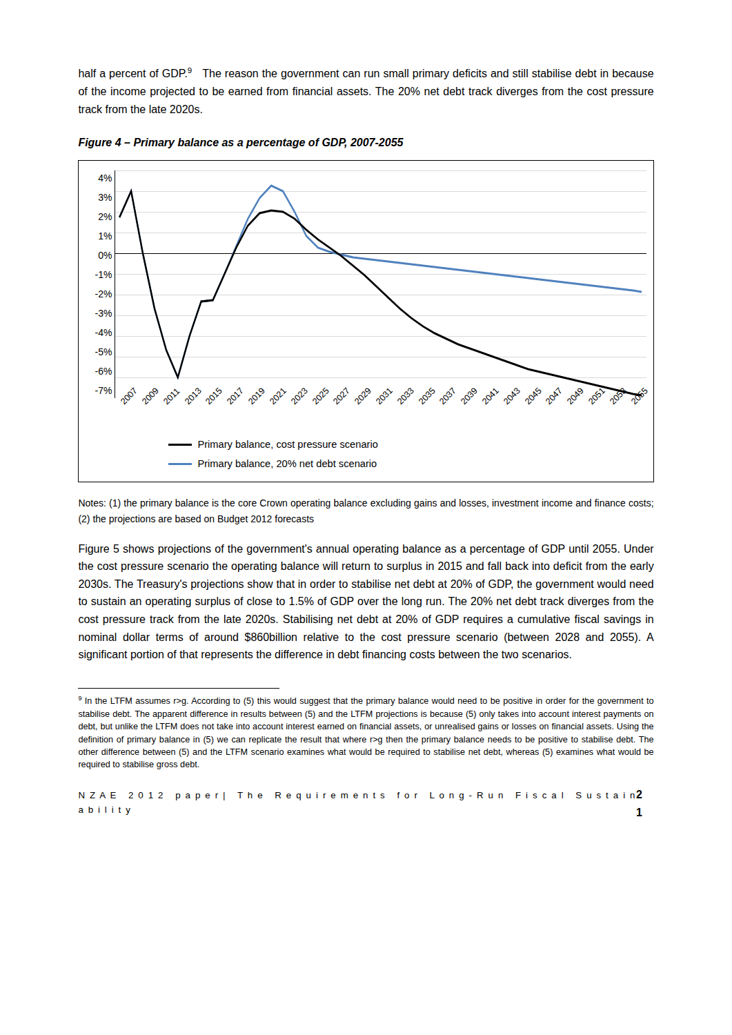half a percent of GDP.9 The reason the government can run small primary deficits and still stabilise debt in because of the income projected to be earned from financial assets. The 20% net debt track diverges from the cost pressure track from the late 2020s.
Figure 4 – Primary balance as a percentage of GDP, 2007-2055
4% 3% 2% 1% 0% -1% -2% -3% -4% -5% -6% -7%
2007 2009 2011 2013 2015 2017 2019 2021 2023 2025 2027 2029 2031 2033 2035 2037 2039 2041 2043 2045 2047 2049 2051 2053 2055
Primary balance, cost pressure scenario
Primary balance, 20% net debt scenario
Notes: (1) the primary balance is the core Crown operating balance excluding gains and losses, investment income and finance costs; (2) the projections are based on Budget 2012 forecasts
Figure 5 shows projections of the government's annual operating balance as a percentage of GDP until 2055. Under the cost pressure scenario the operating balance will return to surplus in 2015 and fall back into deficit from the early 2030s. The Treasury's projections show that in order to stabilise net debt at 20% of GDP, the government would need to sustain an operating surplus of close to 1.5% of GDP over the long run. The 20% net debt track diverges from the cost pressure track from the late 2020s. Stabilising net debt at 20% of GDP requires a cumulative fiscal savings in nominal dollar terms of around $860billion relative to the cost pressure scenario (between 2028 and 2055). A significant portion of that represents the difference in debt financing costs between the two scenarios.
9 In the LTFM assumes r>g. According to (5) this would suggest that the primary balance would need to be positive in order for the government to stabilise debt. The apparent difference in results between (5) and the LTFM projections is because (5) only takes into account interest payments on debt, but unlike the LTFM does not take into account interest earned on financial assets, or unrealised gains or losses on financial assets. Using the definition of primary balance in (5) we can replicate the result that where r>g then the primary balance needs to be positive to stabilise debt. The other difference between (5) and the LTFM scenario examines what would be required to stabilise net debt, whereas (5) examines what would be required to stabilise gross debt.
N Z A E 2 0 1 2 p a p e r | T h e R e q u i r e m e n t s f o r L o n g - R u n F i s c a l S u s t a i n a b i l i t y 2 1